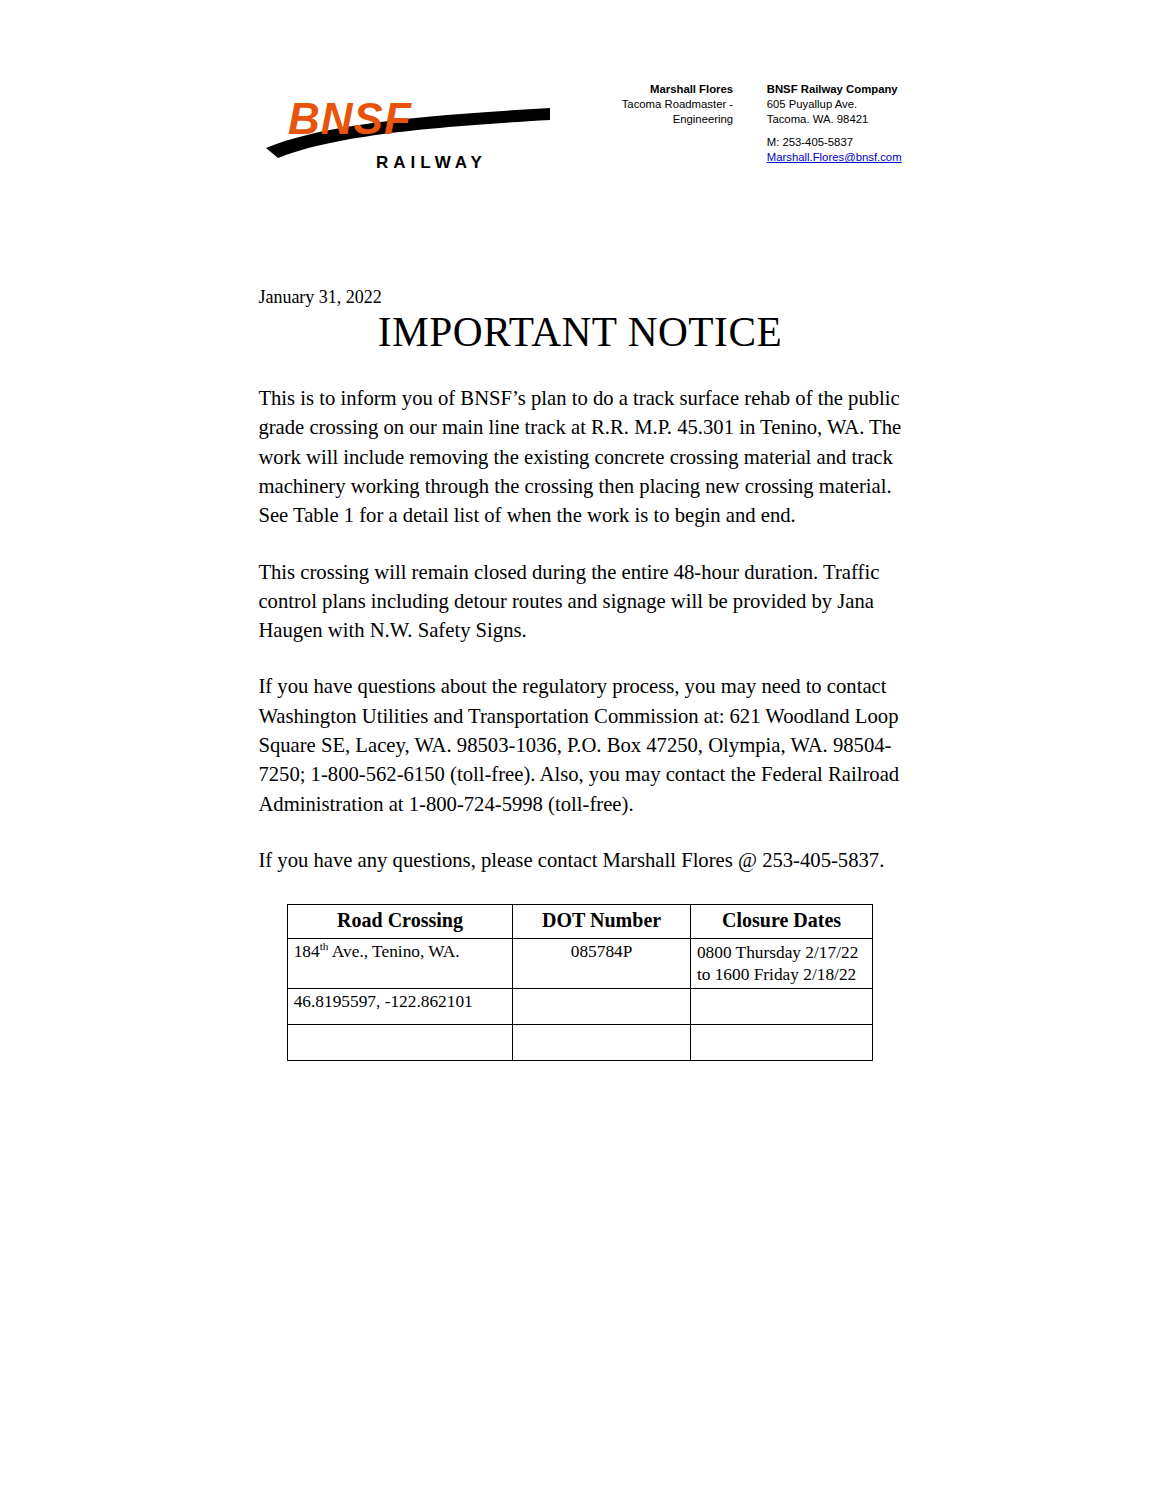BNSF RAILWAY
Marshall Flores
Tacoma Roadmaster - Engineering
BNSF Railway Company
605 Puyallup Ave.
Tacoma. WA. 98421
M: 253-405-5837
Marshall.Flores@bnsf.com
January 31, 2022
IMPORTANT NOTICE
This is to inform you of BNSF’s plan to do a track surface rehab of the public grade crossing on our main line track at R.R. M.P. 45.301 in Tenino, WA. The work will include removing the existing concrete crossing material and track machinery working through the crossing then placing new crossing material. See Table 1 for a detail list of when the work is to begin and end.
This crossing will remain closed during the entire 48-hour duration. Traffic control plans including detour routes and signage will be provided by Jana Haugen with N.W. Safety Signs.
If you have questions about the regulatory process, you may need to contact Washington Utilities and Transportation Commission at: 621 Woodland Loop Square SE, Lacey, WA. 98503-1036, P.O. Box 47250, Olympia, WA. 98504-7250; 1-800-562-6150 (toll-free). Also, you may contact the Federal Railroad Administration at 1-800-724-5998 (toll-free).
If you have any questions, please contact Marshall Flores @ 253-405-5837.
| Road Crossing | DOT Number | Closure Dates |
| --- | --- | --- |
| 184 th Ave., Tenino, WA. | 085784P | 0800 Thursday 2/17/22 to 1600 Friday 2/18/22 |
| 46.8195597, -122.862101 | | |